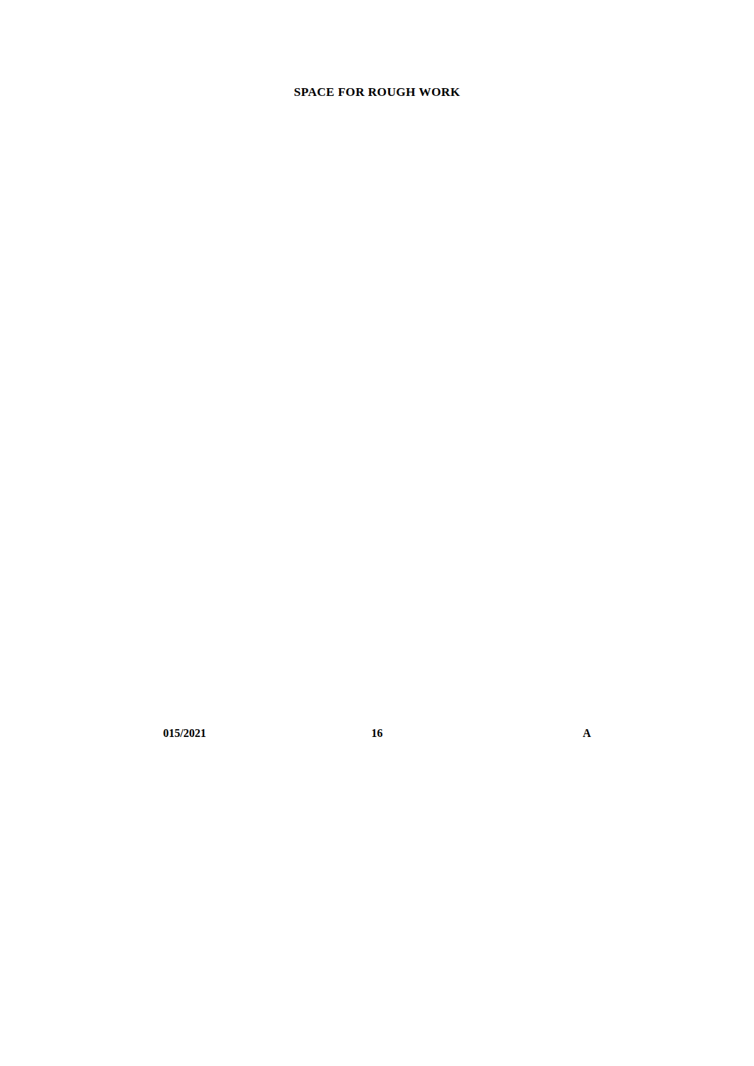SPACE FOR ROUGH WORK
015/2021
16
A